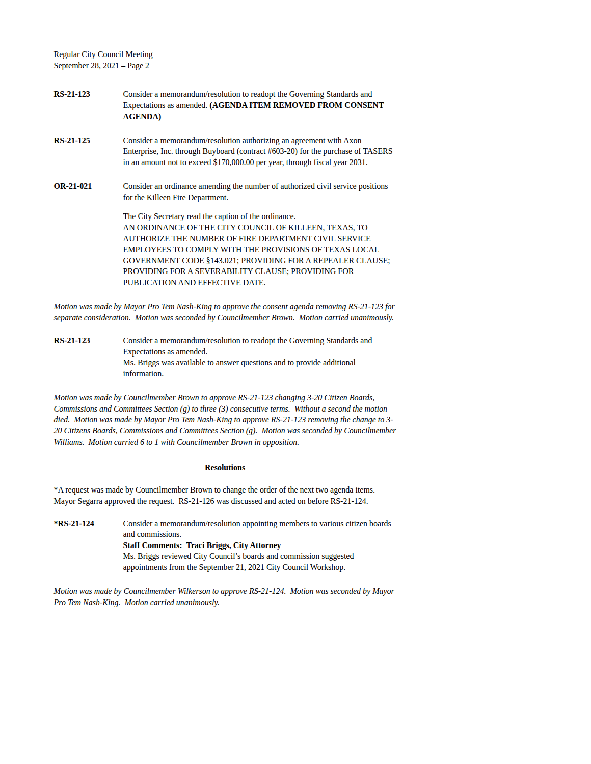Regular City Council Meeting
September 28, 2021 – Page 2
RS-21-123
Consider a memorandum/resolution to readopt the Governing Standards and Expectations as amended. (AGENDA ITEM REMOVED FROM CONSENT AGENDA)
RS-21-125
Consider a memorandum/resolution authorizing an agreement with Axon Enterprise, Inc. through Buyboard (contract #603-20) for the purchase of TASERS in an amount not to exceed $170,000.00 per year, through fiscal year 2031.
OR-21-021
Consider an ordinance amending the number of authorized civil service positions for the Killeen Fire Department.
The City Secretary read the caption of the ordinance.
AN ORDINANCE OF THE CITY COUNCIL OF KILLEEN, TEXAS, TO AUTHORIZE THE NUMBER OF FIRE DEPARTMENT CIVIL SERVICE EMPLOYEES TO COMPLY WITH THE PROVISIONS OF TEXAS LOCAL GOVERNMENT CODE §143.021; PROVIDING FOR A REPEALER CLAUSE; PROVIDING FOR A SEVERABILITY CLAUSE; PROVIDING FOR PUBLICATION AND EFFECTIVE DATE.
Motion was made by Mayor Pro Tem Nash-King to approve the consent agenda removing RS-21-123 for separate consideration. Motion was seconded by Councilmember Brown. Motion carried unanimously.
RS-21-123
Consider a memorandum/resolution to readopt the Governing Standards and Expectations as amended.
Ms. Briggs was available to answer questions and to provide additional information.
Motion was made by Councilmember Brown to approve RS-21-123 changing 3-20 Citizen Boards, Commissions and Committees Section (g) to three (3) consecutive terms. Without a second the motion died. Motion was made by Mayor Pro Tem Nash-King to approve RS-21-123 removing the change to 3-20 Citizens Boards, Commissions and Committees Section (g). Motion was seconded by Councilmember Williams. Motion carried 6 to 1 with Councilmember Brown in opposition.
Resolutions
*A request was made by Councilmember Brown to change the order of the next two agenda items. Mayor Segarra approved the request. RS-21-126 was discussed and acted on before RS-21-124.
*RS-21-124
Consider a memorandum/resolution appointing members to various citizen boards and commissions.
Staff Comments: Traci Briggs, City Attorney
Ms. Briggs reviewed City Council’s boards and commission suggested appointments from the September 21, 2021 City Council Workshop.
Motion was made by Councilmember Wilkerson to approve RS-21-124. Motion was seconded by Mayor Pro Tem Nash-King. Motion carried unanimously.